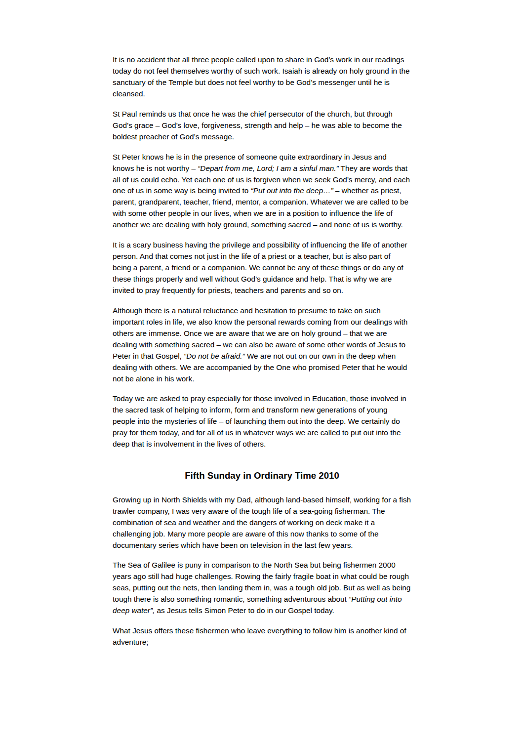It is no accident that all three people called upon to share in God’s work in our readings today do not feel themselves worthy of such work. Isaiah is already on holy ground in the sanctuary of the Temple but does not feel worthy to be God’s messenger until he is cleansed.
St Paul reminds us that once he was the chief persecutor of the church, but through God’s grace – God’s love, forgiveness, strength and help – he was able to become the boldest preacher of God’s message.
St Peter knows he is in the presence of someone quite extraordinary in Jesus and knows he is not worthy – “Depart from me, Lord; I am a sinful man.” They are words that all of us could echo. Yet each one of us is forgiven when we seek God’s mercy, and each one of us in some way is being invited to “Put out into the deep…” – whether as priest, parent, grandparent, teacher, friend, mentor, a companion. Whatever we are called to be with some other people in our lives, when we are in a position to influence the life of another we are dealing with holy ground, something sacred – and none of us is worthy.
It is a scary business having the privilege and possibility of influencing the life of another person. And that comes not just in the life of a priest or a teacher, but is also part of being a parent, a friend or a companion. We cannot be any of these things or do any of these things properly and well without God’s guidance and help. That is why we are invited to pray frequently for priests, teachers and parents and so on.
Although there is a natural reluctance and hesitation to presume to take on such important roles in life, we also know the personal rewards coming from our dealings with others are immense. Once we are aware that we are on holy ground – that we are dealing with something sacred – we can also be aware of some other words of Jesus to Peter in that Gospel, “Do not be afraid.” We are not out on our own in the deep when dealing with others. We are accompanied by the One who promised Peter that he would not be alone in his work.
Today we are asked to pray especially for those involved in Education, those involved in the sacred task of helping to inform, form and transform new generations of young people into the mysteries of life – of launching them out into the deep. We certainly do pray for them today, and for all of us in whatever ways we are called to put out into the deep that is involvement in the lives of others.
Fifth Sunday in Ordinary Time 2010
Growing up in North Shields with my Dad, although land-based himself, working for a fish trawler company, I was very aware of the tough life of a sea-going fisherman. The combination of sea and weather and the dangers of working on deck make it a challenging job. Many more people are aware of this now thanks to some of the documentary series which have been on television in the last few years.
The Sea of Galilee is puny in comparison to the North Sea but being fishermen 2000 years ago still had huge challenges. Rowing the fairly fragile boat in what could be rough seas, putting out the nets, then landing them in, was a tough old job. But as well as being tough there is also something romantic, something adventurous about “Putting out into deep water”, as Jesus tells Simon Peter to do in our Gospel today.
What Jesus offers these fishermen who leave everything to follow him is another kind of adventure;